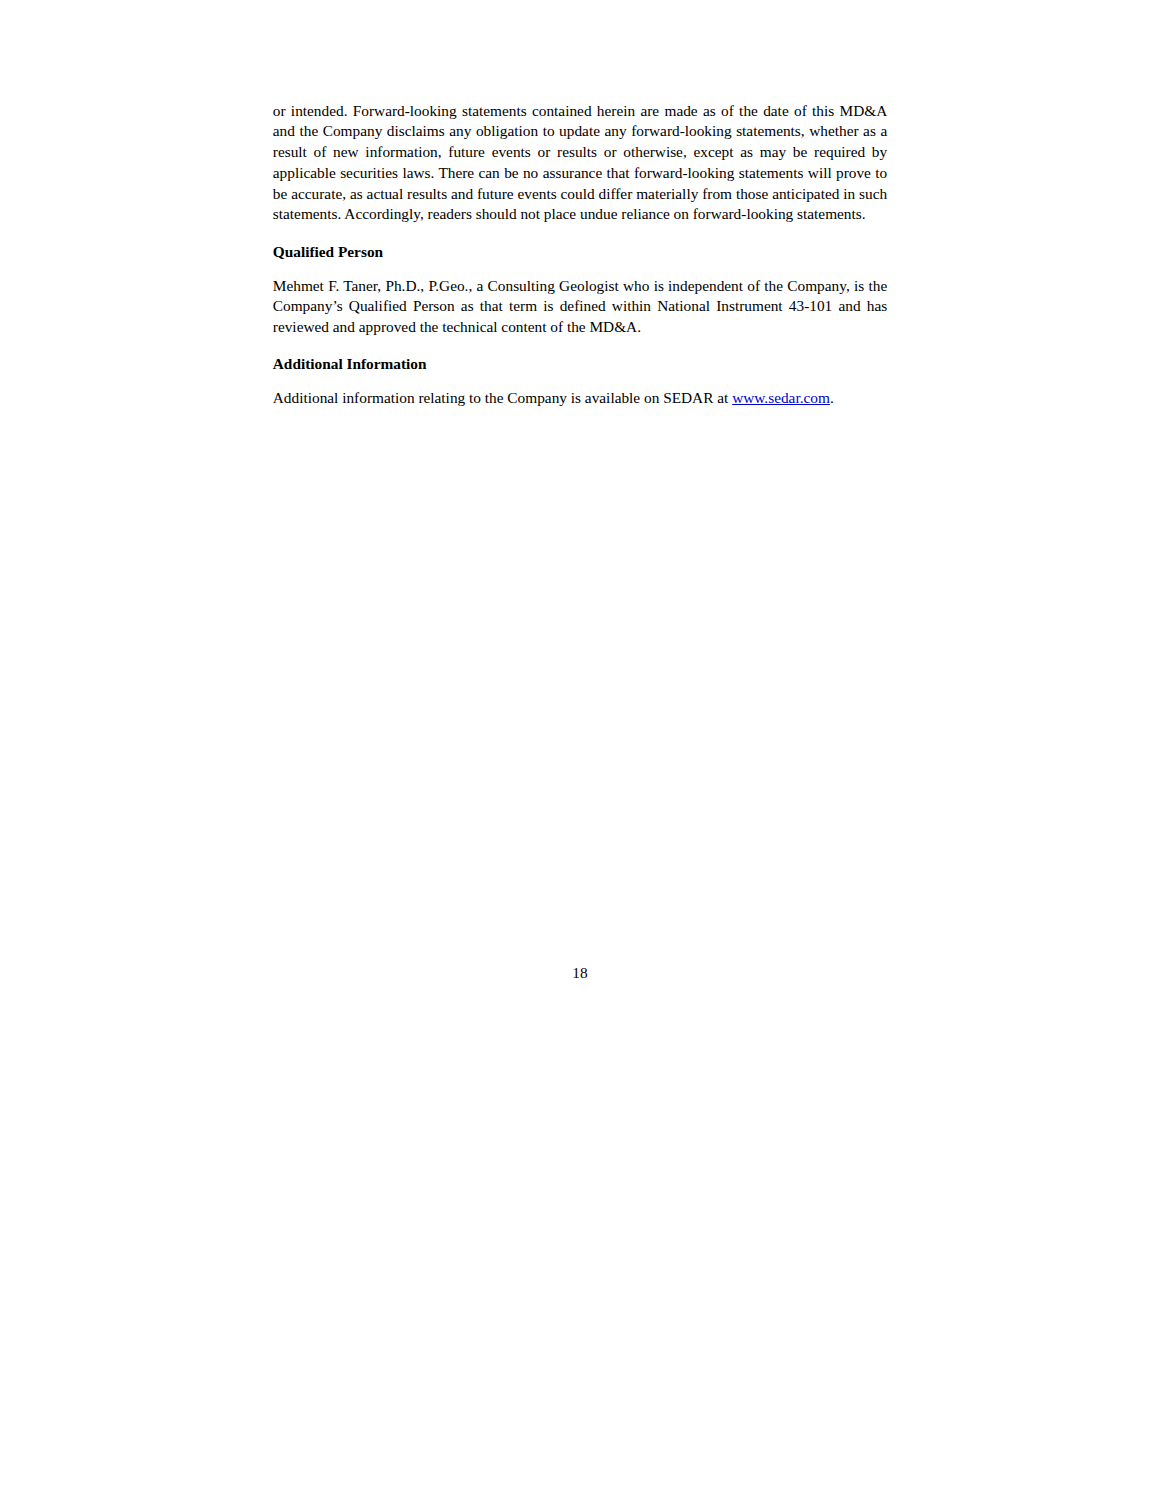or intended. Forward-looking statements contained herein are made as of the date of this MD&A and the Company disclaims any obligation to update any forward-looking statements, whether as a result of new information, future events or results or otherwise, except as may be required by applicable securities laws. There can be no assurance that forward-looking statements will prove to be accurate, as actual results and future events could differ materially from those anticipated in such statements. Accordingly, readers should not place undue reliance on forward-looking statements.
Qualified Person
Mehmet F. Taner, Ph.D., P.Geo., a Consulting Geologist who is independent of the Company, is the Company’s Qualified Person as that term is defined within National Instrument 43-101 and has reviewed and approved the technical content of the MD&A.
Additional Information
Additional information relating to the Company is available on SEDAR at www.sedar.com.
18